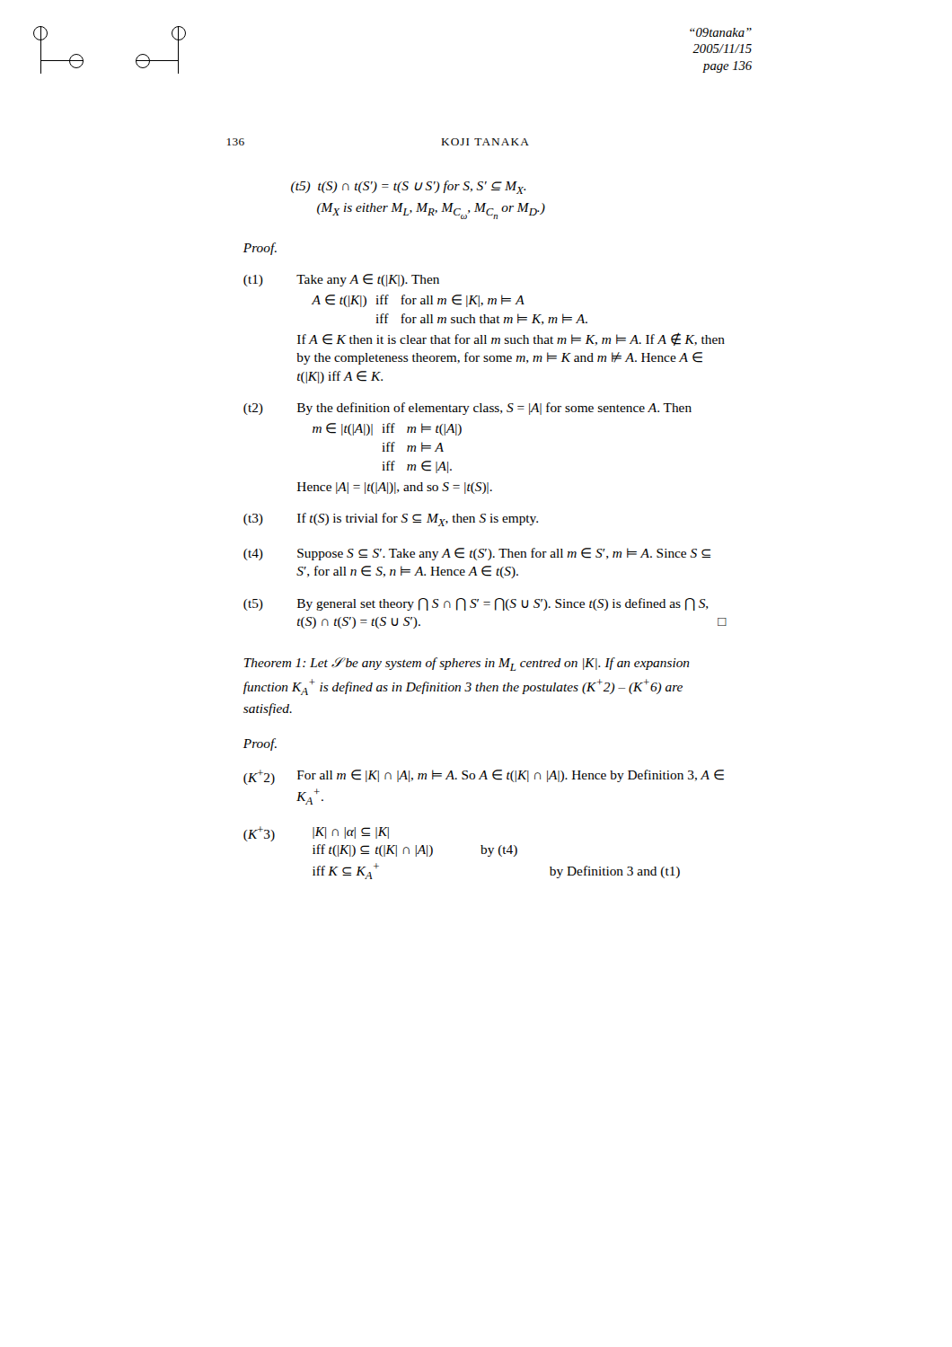“09tanaka”
2005/11/15
page 136
136
KOJI TANAKA
(t5) t(S) ∩ t(S′) = t(S ∪ S′) for S, S′ ⊆ MX. (MX is either ML, MR, MCω, MCn or MD.)
Proof.
(t1)
Take any A ∈ t(|K|). Then
| A ∈ t (/ K /) | iff | for all m ∈ / K /, m ⊨ A |
| | iff | for all m such that m ⊨ K , m ⊨ A . |
If A ∈ K then it is clear that for all m such that m ⊨ K, m ⊨ A. If A ∉ K, then by the completeness theorem, for some m, m ⊨ K and m ⊭ A. Hence A ∈ t(|K|) iff A ∈ K.
(t2)
By the definition of elementary class, S = |A| for some sentence A. Then
| m ∈ / t (/ A /)/ | iff | m ⊨ t (/ A /) |
| | iff | m ⊨ A |
| | iff | m ∈ / A /. |
Hence |A| = |t(|A|)|, and so S = |t(S)|.
(t3)
If t(S) is trivial for S ⊆ MX, then S is empty.
(t4)
Suppose S ⊆ S′. Take any A ∈ t(S′). Then for all m ∈ S′, m ⊨ A. Since S ⊆ S′, for all n ∈ S, n ⊨ A. Hence A ∈ t(S).
(t5)
By general set theory ⋂ S ∩ ⋂ S′ = ⋂(S ∪ S′). Since t(S) is defined as ⋂ S, t(S) ∩ t(S′) = t(S ∪ S′).□
Theorem 1: Let 𝒮 be any system of spheres in ML centred on |K|. If an expansion function KA+ is defined as in Definition 3 then the postulates (K+2) – (K+6) are satisfied.
Proof.
(K+2)
For all m ∈ |K| ∩ |A|, m ⊨ A. So A ∈ t(|K| ∩ |A|). Hence by Definition 3, A ∈ KA+.
(K+3)
| / K / ∩ / α / ⊆ / K / | |
| iff t (/ K /) ⊆ t (/ K / ∩ / A /) | by (t4) |
| iff K ⊆ K A + | by Definition 3 and (t1) |